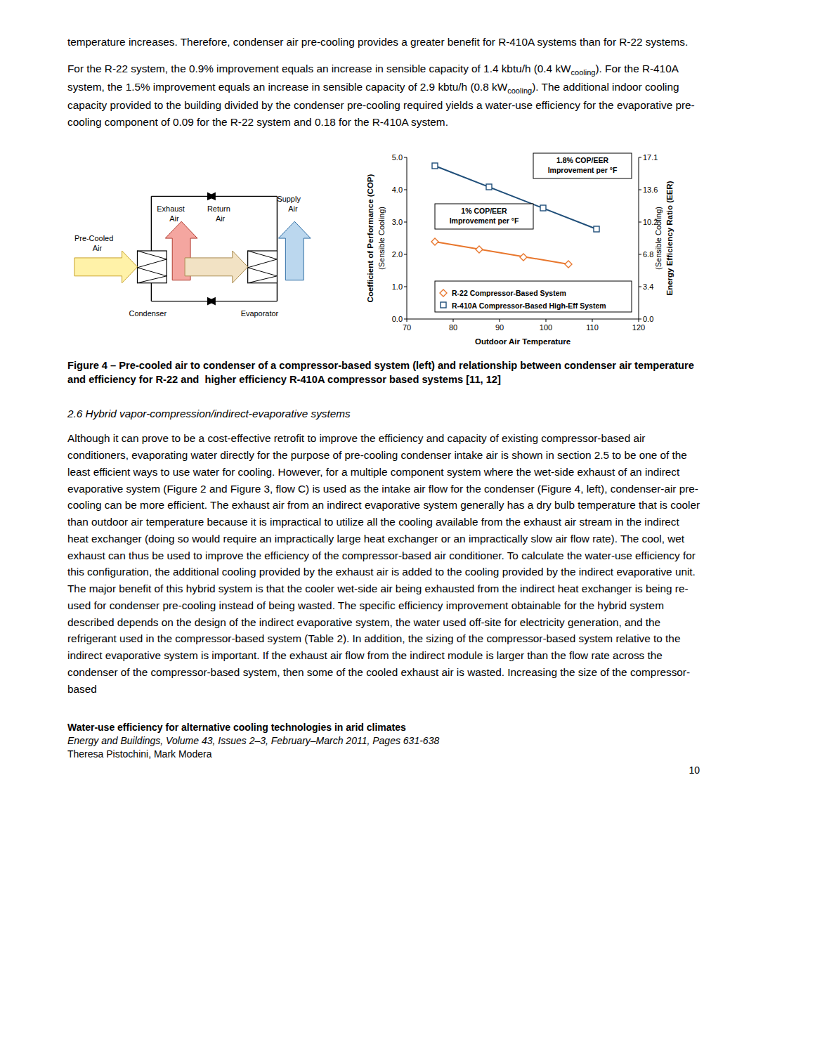temperature increases. Therefore, condenser air pre-cooling provides a greater benefit for R-410A systems than for R-22 systems.
For the R-22 system, the 0.9% improvement equals an increase in sensible capacity of 1.4 kbtu/h (0.4 kWcooling). For the R-410A system, the 1.5% improvement equals an increase in sensible capacity of 2.9 kbtu/h (0.8 kWcooling). The additional indoor cooling capacity provided to the building divided by the condenser pre-cooling required yields a water-use efficiency for the evaporative pre-cooling component of 0.09 for the R-22 system and 0.18 for the R-410A system.
Pre-Cooled Air Exhaust Air Return Air Supply Air Condenser Evaporator
5.0 4.0 3.0 2.0 1.0 0.0 17.1 13.6 10.2 6.8 3.4 0.0 70 80 90 100 110 120 Outdoor Air Temperature Coefficient of Performance (COP) (Sensible Cooling) Energy Efficiency Ratio (EER) (Sensible Cooling) 1.8% COP/EER Improvement per °F 1% COP/EER Improvement per °F R-22 Compressor-Based System R-410A Compressor-Based High-Eff System
Figure 4 – Pre-cooled air to condenser of a compressor-based system (left) and relationship between condenser air temperature and efficiency for R-22 and higher efficiency R-410A compressor based systems [11, 12]
2.6 Hybrid vapor-compression/indirect-evaporative systems
Although it can prove to be a cost-effective retrofit to improve the efficiency and capacity of existing compressor-based air conditioners, evaporating water directly for the purpose of pre-cooling condenser intake air is shown in section 2.5 to be one of the least efficient ways to use water for cooling. However, for a multiple component system where the wet-side exhaust of an indirect evaporative system (Figure 2 and Figure 3, flow C) is used as the intake air flow for the condenser (Figure 4, left), condenser-air pre-cooling can be more efficient. The exhaust air from an indirect evaporative system generally has a dry bulb temperature that is cooler than outdoor air temperature because it is impractical to utilize all the cooling available from the exhaust air stream in the indirect heat exchanger (doing so would require an impractically large heat exchanger or an impractically slow air flow rate). The cool, wet exhaust can thus be used to improve the efficiency of the compressor-based air conditioner. To calculate the water-use efficiency for this configuration, the additional cooling provided by the exhaust air is added to the cooling provided by the indirect evaporative unit. The major benefit of this hybrid system is that the cooler wet-side air being exhausted from the indirect heat exchanger is being re-used for condenser pre-cooling instead of being wasted. The specific efficiency improvement obtainable for the hybrid system described depends on the design of the indirect evaporative system, the water used off-site for electricity generation, and the refrigerant used in the compressor-based system (Table 2). In addition, the sizing of the compressor-based system relative to the indirect evaporative system is important. If the exhaust air flow from the indirect module is larger than the flow rate across the condenser of the compressor-based system, then some of the cooled exhaust air is wasted. Increasing the size of the compressor-based
Water-use efficiency for alternative cooling technologies in arid climates
Energy and Buildings, Volume 43, Issues 2–3, February–March 2011, Pages 631-638
Theresa Pistochini, Mark Modera
10